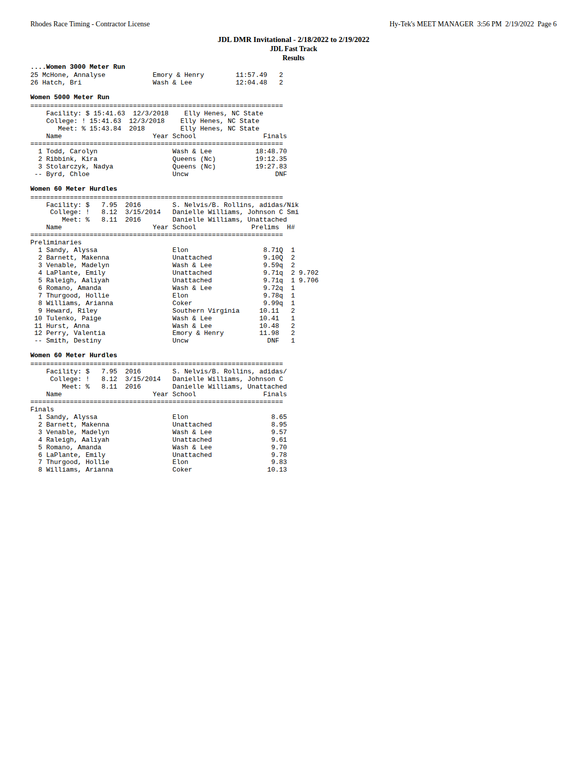Rhodes Race Timing - Contractor License Hy-Tek's MEET MANAGER 3:56 PM 2/19/2022 Page 6
JDL DMR Invitational - 2/18/2022 to 2/19/2022
JDL Fast Track
Results
....Women 3000 Meter Run
25 McHone, Annalyse            Emory & Henry        11:57.49   2
26 Hatch, Bri                  Wash & Lee           12:04.48   2
Women 5000 Meter Run
================================================================
    Facility: $ 15:41.63  12/3/2018    Elly Henes, NC State
    College: ! 15:41.63  12/3/2018    Elly Henes, NC State
       Meet: % 15:43.84  2018         Elly Henes, NC State
    Name                       Year School                 Finals
================================================================
  1 Todd, Carolyn                   Wash & Lee           18:48.70
  2 Ribbink, Kira                   Queens (Nc)          19:12.35
  3 Stolarczyk, Nadya               Queens (Nc)          19:27.83
 -- Byrd, Chloe                     Uncw                      DNF
Women 60 Meter Hurdles
================================================================
    Facility: $   7.95  2016        S. Nelvis/B. Rollins, adidas/Nik
     College: !   8.12  3/15/2014   Danielle Williams, Johnson C Smi
        Meet: %   8.11  2016        Danielle Williams, Unattached
    Name                       Year School              Prelims  H#
================================================================
Preliminaries
  1 Sandy, Alyssa                   Elon                   8.71Q  1
  2 Barnett, Makenna                Unattached             9.10Q  2
  3 Venable, Madelyn                Wash & Lee             9.59q  2
  4 LaPlante, Emily                 Unattached             9.71q  2 9.702
  5 Raleigh, Aaliyah                Unattached             9.71q  1 9.706
  6 Romano, Amanda                  Wash & Lee             9.72q  1
  7 Thurgood, Hollie                Elon                   9.78q  1
  8 Williams, Arianna               Coker                  9.99q  1
  9 Heward, Riley                   Southern Virginia     10.11   2
 10 Tulenko, Paige                  Wash & Lee            10.41   1
 11 Hurst, Anna                     Wash & Lee            10.48   2
 12 Perry, Valentia                 Emory & Henry         11.98   2
 -- Smith, Destiny                  Uncw                    DNF   1
Women 60 Meter Hurdles
================================================================
    Facility: $   7.95  2016        S. Nelvis/B. Rollins, adidas/
     College: !   8.12  3/15/2014   Danielle Williams, Johnson C
        Meet: %   8.11  2016        Danielle Williams, Unattached
    Name                       Year School                 Finals
================================================================
Finals
  1 Sandy, Alyssa                   Elon                     8.65
  2 Barnett, Makenna                Unattached               8.95
  3 Venable, Madelyn                Wash & Lee               9.57
  4 Raleigh, Aaliyah                Unattached               9.61
  5 Romano, Amanda                  Wash & Lee               9.70
  6 LaPlante, Emily                 Unattached               9.78
  7 Thurgood, Hollie                Elon                     9.83
  8 Williams, Arianna               Coker                   10.13